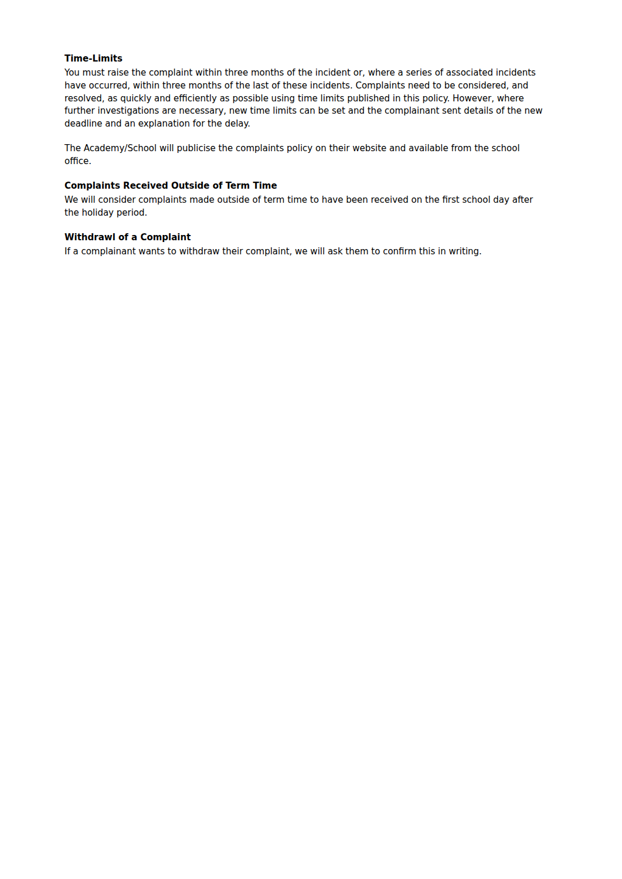Time-Limits
You must raise the complaint within three months of the incident or, where a series of associated incidents have occurred, within three months of the last of these incidents. Complaints need to be considered, and resolved, as quickly and efficiently as possible using time limits published in this policy. However, where further investigations are necessary, new time limits can be set and the complainant sent details of the new deadline and an explanation for the delay.
The Academy/School will publicise the complaints policy on their website and available from the school office.
Complaints Received Outside of Term Time
We will consider complaints made outside of term time to have been received on the first school day after the holiday period.
Withdrawl of a Complaint
If a complainant wants to withdraw their complaint, we will ask them to confirm this in writing.